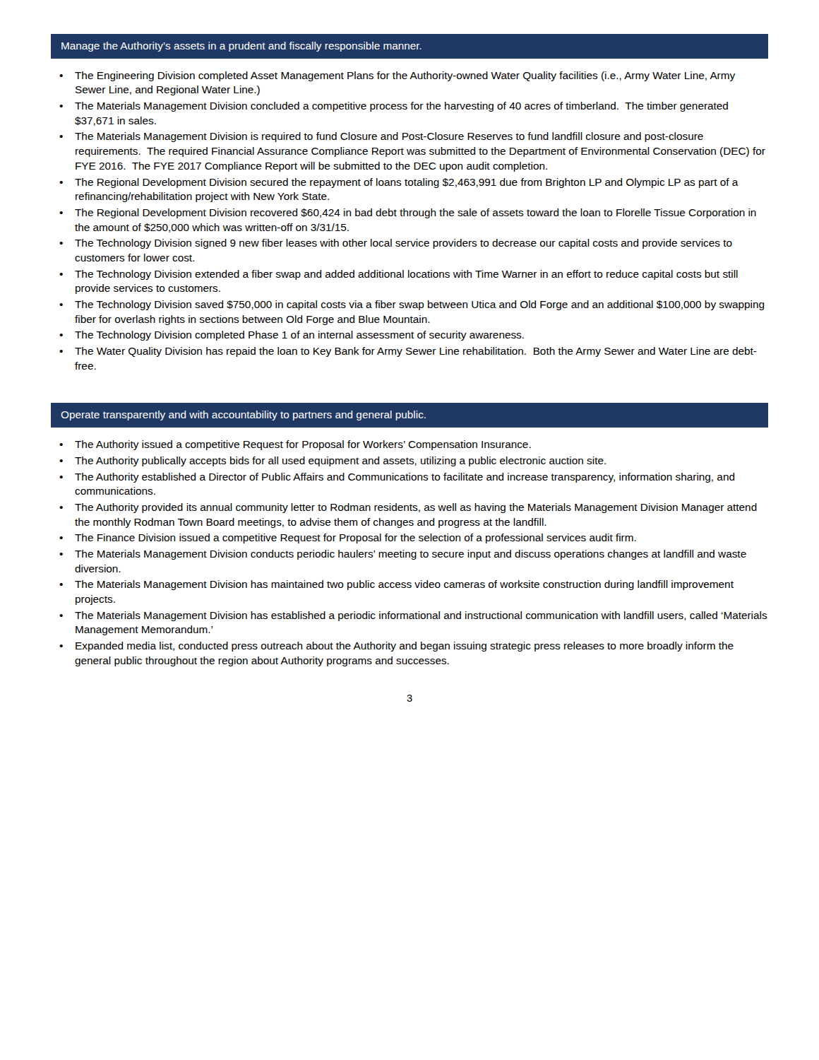Manage the Authority’s assets in a prudent and fiscally responsible manner.
The Engineering Division completed Asset Management Plans for the Authority-owned Water Quality facilities (i.e., Army Water Line, Army Sewer Line, and Regional Water Line.)
The Materials Management Division concluded a competitive process for the harvesting of 40 acres of timberland. The timber generated $37,671 in sales.
The Materials Management Division is required to fund Closure and Post-Closure Reserves to fund landfill closure and post-closure requirements. The required Financial Assurance Compliance Report was submitted to the Department of Environmental Conservation (DEC) for FYE 2016. The FYE 2017 Compliance Report will be submitted to the DEC upon audit completion.
The Regional Development Division secured the repayment of loans totaling $2,463,991 due from Brighton LP and Olympic LP as part of a refinancing/rehabilitation project with New York State.
The Regional Development Division recovered $60,424 in bad debt through the sale of assets toward the loan to Florelle Tissue Corporation in the amount of $250,000 which was written-off on 3/31/15.
The Technology Division signed 9 new fiber leases with other local service providers to decrease our capital costs and provide services to customers for lower cost.
The Technology Division extended a fiber swap and added additional locations with Time Warner in an effort to reduce capital costs but still provide services to customers.
The Technology Division saved $750,000 in capital costs via a fiber swap between Utica and Old Forge and an additional $100,000 by swapping fiber for overlash rights in sections between Old Forge and Blue Mountain.
The Technology Division completed Phase 1 of an internal assessment of security awareness.
The Water Quality Division has repaid the loan to Key Bank for Army Sewer Line rehabilitation. Both the Army Sewer and Water Line are debt-free.
Operate transparently and with accountability to partners and general public.
The Authority issued a competitive Request for Proposal for Workers’ Compensation Insurance.
The Authority publically accepts bids for all used equipment and assets, utilizing a public electronic auction site.
The Authority established a Director of Public Affairs and Communications to facilitate and increase transparency, information sharing, and communications.
The Authority provided its annual community letter to Rodman residents, as well as having the Materials Management Division Manager attend the monthly Rodman Town Board meetings, to advise them of changes and progress at the landfill.
The Finance Division issued a competitive Request for Proposal for the selection of a professional services audit firm.
The Materials Management Division conducts periodic haulers’ meeting to secure input and discuss operations changes at landfill and waste diversion.
The Materials Management Division has maintained two public access video cameras of worksite construction during landfill improvement projects.
The Materials Management Division has established a periodic informational and instructional communication with landfill users, called ‘Materials Management Memorandum.’
Expanded media list, conducted press outreach about the Authority and began issuing strategic press releases to more broadly inform the general public throughout the region about Authority programs and successes.
3